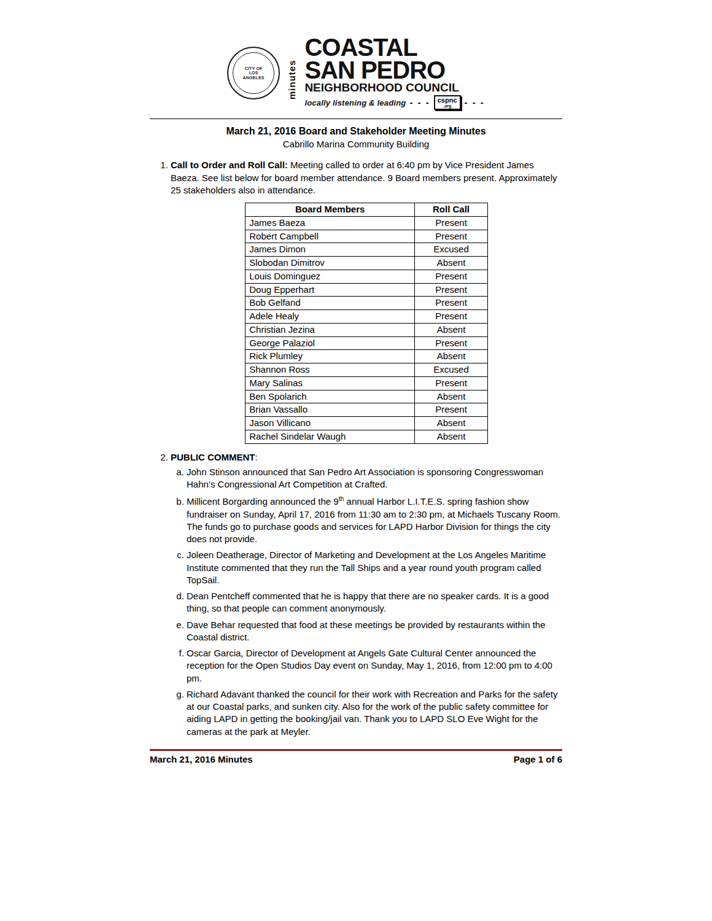CITY OF LOS ANGELES
minutes
COASTAL
SAN PEDRO
NEIGHBORHOOD COUNCIL
locally listening & leading - - - cspnc.org - - -
March 21, 2016 Board and Stakeholder Meeting Minutes
Cabrillo Marina Community Building
Call to Order and Roll Call: Meeting called to order at 6:40 pm by Vice President James Baeza. See list below for board member attendance. 9 Board members present. Approximately 25 stakeholders also in attendance.
| Board Members | Roll Call |
| --- | --- |
| James Baeza | Present |
| Robert Campbell | Present |
| James Dimon | Excused |
| Slobodan Dimitrov | Absent |
| Louis Dominguez | Present |
| Doug Epperhart | Present |
| Bob Gelfand | Present |
| Adele Healy | Present |
| Christian Jezina | Absent |
| George Palaziol | Present |
| Rick Plumley | Absent |
| Shannon Ross | Excused |
| Mary Salinas | Present |
| Ben Spolarich | Absent |
| Brian Vassallo | Present |
| Jason Villicano | Absent |
| Rachel Sindelar Waugh | Absent |
PUBLIC COMMENT:
John Stinson announced that San Pedro Art Association is sponsoring Congresswoman Hahn’s Congressional Art Competition at Crafted.
Millicent Borgarding announced the 9th annual Harbor L.I.T.E.S. spring fashion show fundraiser on Sunday, April 17, 2016 from 11:30 am to 2:30 pm, at Michaels Tuscany Room. The funds go to purchase goods and services for LAPD Harbor Division for things the city does not provide.
Joleen Deatherage, Director of Marketing and Development at the Los Angeles Maritime Institute commented that they run the Tall Ships and a year round youth program called TopSail.
Dean Pentcheff commented that he is happy that there are no speaker cards. It is a good thing, so that people can comment anonymously.
Dave Behar requested that food at these meetings be provided by restaurants within the Coastal district.
Oscar Garcia, Director of Development at Angels Gate Cultural Center announced the reception for the Open Studios Day event on Sunday, May 1, 2016, from 12:00 pm to 4:00 pm.
Richard Adavant thanked the council for their work with Recreation and Parks for the safety at our Coastal parks, and sunken city. Also for the work of the public safety committee for aiding LAPD in getting the booking/jail van. Thank you to LAPD SLO Eve Wight for the cameras at the park at Meyler.
March 21, 2016 Minutes Page 1 of 6